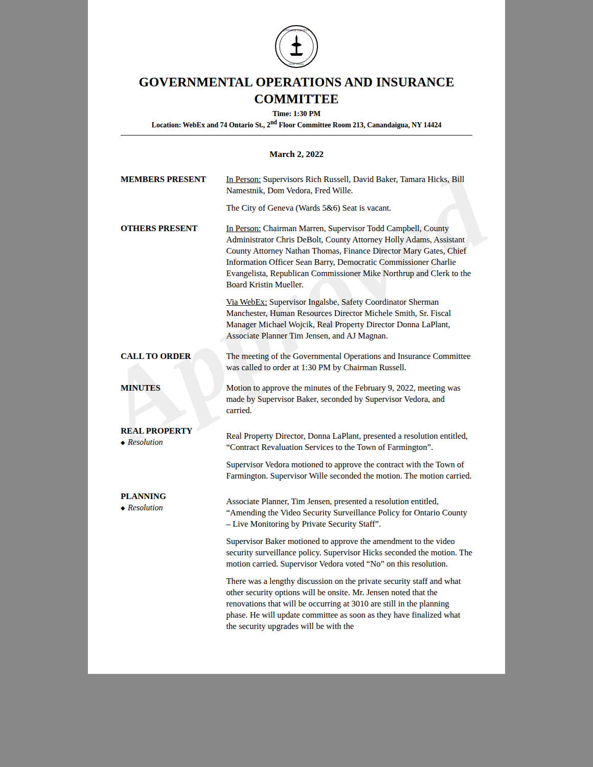Approved
ONTARIO COUNTY NEW YORK
GOVERNMENTAL OPERATIONS AND INSURANCE COMMITTEE
Time: 1:30 PM
Location: WebEx and 74 Ontario St., 2nd Floor Committee Room 213, Canandaigua, NY 14424
March 2, 2022
| MEMBERS PRESENT | In Person: Supervisors Rich Russell, David Baker, Tamara Hicks, Bill Namestnik, Dom Vedora, Fred Wille. The City of Geneva (Wards 5&6) Seat is vacant. |
| OTHERS PRESENT | In Person: Chairman Marren, Supervisor Todd Campbell, County Administrator Chris DeBolt, County Attorney Holly Adams, Assistant County Attorney Nathan Thomas, Finance Director Mary Gates, Chief Information Officer Sean Barry, Democratic Commissioner Charlie Evangelista, Republican Commissioner Mike Northrup and Clerk to the Board Kristin Mueller. Via WebEx: Supervisor Ingalsbe, Safety Coordinator Sherman Manchester, Human Resources Director Michele Smith, Sr. Fiscal Manager Michael Wojcik, Real Property Director Donna LaPlant, Associate Planner Tim Jensen, and AJ Magnan. |
| CALL TO ORDER | The meeting of the Governmental Operations and Insurance Committee was called to order at 1:30 PM by Chairman Russell. |
| MINUTES | Motion to approve the minutes of the February 9, 2022, meeting was made by Supervisor Baker, seconded by Supervisor Vedora, and carried. |
| REAL PROPERTY Resolution | Real Property Director, Donna LaPlant, presented a resolution entitled, “Contract Revaluation Services to the Town of Farmington”. Supervisor Vedora motioned to approve the contract with the Town of Farmington. Supervisor Wille seconded the motion. The motion carried. |
| PLANNING Resolution | Associate Planner, Tim Jensen, presented a resolution entitled, “Amending the Video Security Surveillance Policy for Ontario County – Live Monitoring by Private Security Staff”. Supervisor Baker motioned to approve the amendment to the video security surveillance policy. Supervisor Hicks seconded the motion. The motion carried. Supervisor Vedora voted “No” on this resolution. There was a lengthy discussion on the private security staff and what other security options will be onsite. Mr. Jensen noted that the renovations that will be occurring at 3010 are still in the planning phase. He will update committee as soon as they have finalized what the security upgrades will be with the |